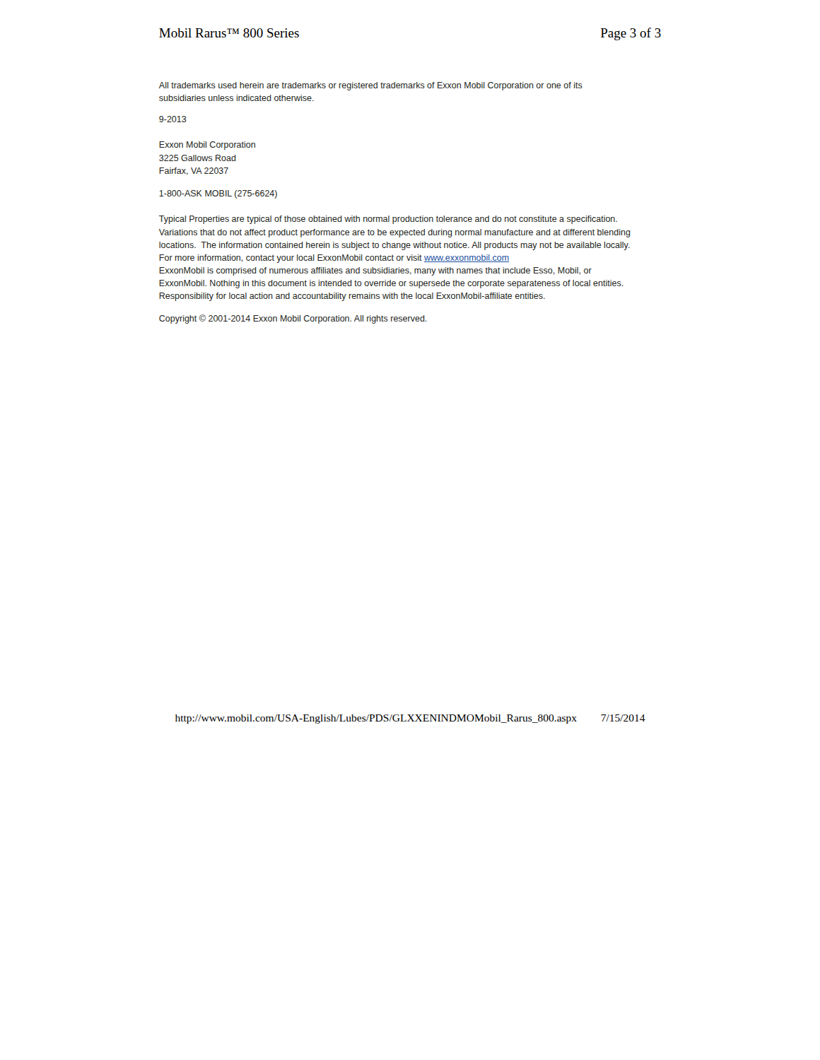Mobil Rarus™ 800 Series
Page 3 of 3
All trademarks used herein are trademarks or registered trademarks of Exxon Mobil Corporation or one of its subsidiaries unless indicated otherwise.
9-2013
Exxon Mobil Corporation
3225 Gallows Road
Fairfax, VA 22037
1-800-ASK MOBIL (275-6624)
Typical Properties are typical of those obtained with normal production tolerance and do not constitute a specification. Variations that do not affect product performance are to be expected during normal manufacture and at different blending locations. The information contained herein is subject to change without notice. All products may not be available locally. For more information, contact your local ExxonMobil contact or visit www.exxonmobil.com
ExxonMobil is comprised of numerous affiliates and subsidiaries, many with names that include Esso, Mobil, or ExxonMobil. Nothing in this document is intended to override or supersede the corporate separateness of local entities. Responsibility for local action and accountability remains with the local ExxonMobil-affiliate entities.
Copyright © 2001-2014 Exxon Mobil Corporation. All rights reserved.
http://www.mobil.com/USA-English/Lubes/PDS/GLXXENINDMOMobil_Rarus_800.aspx 7/15/2014